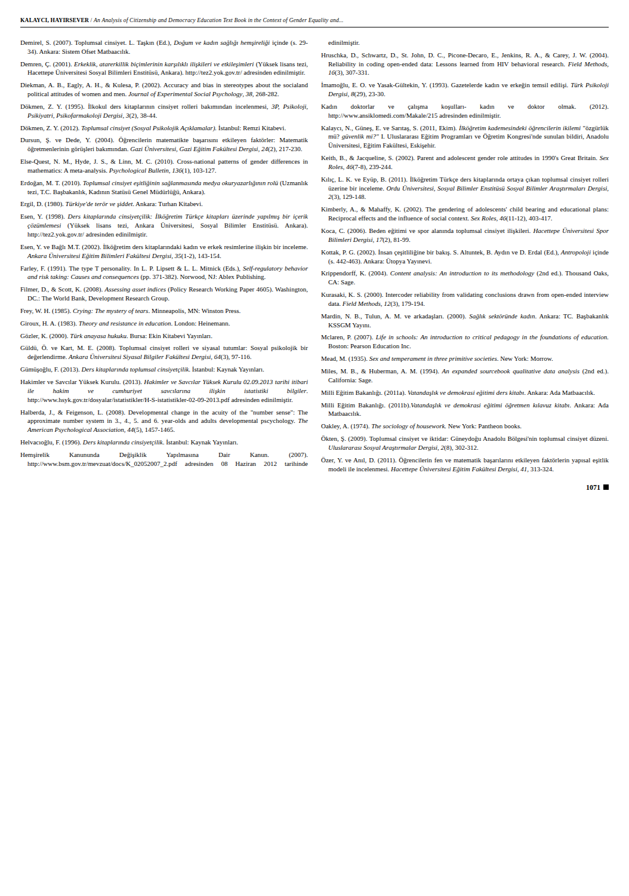KALAYCI, HAYIRSEVER / An Analysis of Citizenship and Democracy Education Text Book in the Context of Gender Equality and...
Demirel, S. (2007). Toplumsal cinsiyet. L. Taşkın (Ed.), Doğum ve kadın sağlığı hemşireliği içinde (s. 29-34). Ankara: Sistem Ofset Matbaacılık.
Demren, Ç. (2001). Erkeklik, atarerkillik biçimlerinin karşılıklı ilişkileri ve etkileşimleri (Yüksek lisans tezi, Hacettepe Üniversitesi Sosyal Bilimleri Enstitüsü, Ankara). http://tez2.yok.gov.tr/ adresinden edinilmiştir.
Diekman, A. B., Eagly, A. H., & Kulesa, P. (2002). Accuracy and bias in stereotypes about the socialand political attitudes of women and men. Journal of Experimental Social Psychology, 38, 268-282.
Dökmen, Z. Y. (1995). İlkokul ders kitaplarının cinsiyet rolleri bakımından incelenmesi, 3P, Psikoloji, Psikiyatri, Psikofarmakoloji Dergisi, 3(2), 38-44.
Dökmen, Z. Y. (2012). Toplumsal cinsiyet (Sosyal Psikolojik Açıklamalar). İstanbul: Remzi Kitabevi.
Dursun, Ş. ve Dede, Y. (2004). Öğrencilerin matematikte başarısını etkileyen faktörler: Matematik öğretmenlerinin görüşleri bakımından. Gazi Üniversitesi, Gazi Eğitim Fakültesi Dergisi, 24(2), 217-230.
Else-Quest, N. M., Hyde, J. S., & Linn, M. C. (2010). Cross-national patterns of gender differences in mathematics: A meta-analysis. Psychological Bulletin, 136(1), 103-127.
Erdoğan, M. T. (2010). Toplumsal cinsiyet eşitliğinin sağlanmasında medya okuryazarlığının rolü (Uzmanlık tezi, T.C. Başbakanlık, Kadının Statüsü Genel Müdürlüğü, Ankara).
Ergil, D. (1980). Türkiye'de terör ve şiddet. Ankara: Turhan Kitabevi.
Esen, Y. (1998). Ders kitaplarında cinsiyetçilik: İlköğretim Türkçe kitapları üzerinde yapılmış bir içerik çözümlemesi (Yüksek lisans tezi, Ankara Üniversitesi, Sosyal Bilimler Enstitüsü. Ankara). http://tez2.yok.gov.tr/ adresinden edinilmiştir.
Esen, Y. ve Bağlı M.T. (2002). İlköğretim ders kitaplarındaki kadın ve erkek resimlerine ilişkin bir inceleme. Ankara Üniversitesi Eğitim Bilimleri Fakültesi Dergisi, 35(1-2), 143-154.
Farley, F. (1991). The type T personality. In L. P. Lipsett & L. L. Mitnick (Eds.), Self-regulatory behavior and risk taking: Causes and consequences (pp. 371-382). Norwood, NJ: Ablex Publishing.
Filmer, D., & Scott, K. (2008). Assessing asset indices (Policy Research Working Paper 4605). Washington, DC.: The World Bank, Development Research Group.
Frey, W. H. (1985). Crying: The mystery of tears. Minneapolis, MN: Winston Press.
Giroux, H. A. (1983). Theory and resistance in education. London: Heinemann.
Gözler, K. (2000). Türk anayasa hukuku. Bursa: Ekin Kitabevi Yayınları.
Güldü, Ö. ve Kart, M. E. (2008). Toplumsal cinsiyet rolleri ve siyasal tutumlar: Sosyal psikolojik bir değerlendirme. Ankara Üniversitesi Siyasal Bilgiler Fakültesi Dergisi, 64(3), 97-116.
Gümüşoğlu, F. (2013). Ders kitaplarında toplumsal cinsiyetçilik. İstanbul: Kaynak Yayınları.
Hakimler ve Savcılar Yüksek Kurulu. (2013). Hakimler ve Savcılar Yüksek Kurulu 02.09.2013 tarihi itibari ile hakim ve cumhuriyet savcılarına ilişkin istatistiki bilgiler. http://www.hsyk.gov.tr/dosyalar/istatistikler/H-S-istatistikler-02-09-2013.pdf adresinden edinilmiştir.
Halberda, J., & Feigenson, L. (2008). Developmental change in the acuity of the "number sense": The approximate number system in 3., 4., 5. and 6. year-olds and adults developmental pscychology. The American Psychological Association, 44(5), 1457-1465.
Helvacıoğlu, F. (1996). Ders kitaplarında cinsiyetçilik. İstanbul: Kaynak Yayınları.
Hemşirelik Kanununda Değişiklik Yapılmasına Dair Kanun. (2007). http://www.bsm.gov.tr/mevzuat/docs/K_02052007_2.pdf adresinden 08 Haziran 2012 tarihinde edinilmiştir.
Hruschka, D., Schwartz, D., St. John, D. C., Picone-Decaro, E., Jenkins, R. A., & Carey, J. W. (2004). Reliability in coding open-ended data: Lessons learned from HIV behavioral research. Field Methods, 16(3), 307-331.
İmamoğlu, E. O. ve Yasak-Gültekin, Y. (1993). Gazetelerde kadın ve erkeğin temsil edilişi. Türk Psikoloji Dergisi, 8(29), 23-30.
Kadın doktorlar ve çalışma koşulları- kadın ve doktor olmak. (2012). http://www.ansiklomedi.com/Makale/215 adresinden edinilmiştir.
Kalaycı, N., Güneş, E. ve Sarıtaş, S. (2011, Ekim). İlköğretim kademesindeki öğrencilerin ikilemi "özgürlük mü? güvenlik mi?" I. Uluslararası Eğitim Programları ve Öğretim Kongresi'nde sunulan bildiri, Anadolu Üniversitesi, Eğitim Fakültesi, Eskişehir.
Keith, B., & Jacqueline, S. (2002). Parent and adolescent gender role attitudes in 1990's Great Britain. Sex Roles, 46(7-8), 239-244.
Kılıç, L. K. ve Eyüp, B. (2011). İlköğretim Türkçe ders kitaplarında ortaya çıkan toplumsal cinsiyet rolleri üzerine bir inceleme. Ordu Üniversitesi, Sosyal Bilimler Enstitüsü Sosyal Bilimler Araştırmaları Dergisi, 2(3), 129-148.
Kimberly, A., & Mahaffy, K. (2002). The gendering of adolescents' child bearing and educational plans: Reciprocal effects and the influence of social context. Sex Roles, 46(11-12), 403-417.
Koca, C. (2006). Beden eğitimi ve spor alanında toplumsal cinsiyet ilişkileri. Hacettepe Üniversitesi Spor Bilimleri Dergisi, 17(2), 81-99.
Kottak, P. G. (2002). İnsan çeşitliliğine bir bakış. S. Altuntek, B. Aydın ve D. Erdal (Ed.), Antropoloji içinde (s. 442-463). Ankara: Ütopya Yayınevi.
Krippendorff, K. (2004). Content analysis: An introduction to its methodology (2nd ed.). Thousand Oaks, CA: Sage.
Kurasaki, K. S. (2000). Intercoder reliability from validating conclusions drawn from open-ended interview data. Field Methods, 12(3), 179-194.
Mardin, N. B., Tulun, A. M. ve arkadaşları. (2000). Sağlık sektöründe kadın. Ankara: TC. Başbakanlık KSSGM Yayını.
Mclaren, P. (2007). Life in schools: An introduction to critical pedagogy in the foundations of education. Boston: Pearson Education Inc.
Mead, M. (1935). Sex and temperament in three primitive societies. New York: Morrow.
Miles, M. B., & Huberman, A. M. (1994). An expanded sourcebook qualitative data analysis (2nd ed.). California: Sage.
Milli Eğitim Bakanlığı. (2011a). Vatandaşlık ve demokrasi eğitimi ders kitabı. Ankara: Ada Matbaacılık.
Milli Eğitim Bakanlığı. (2011b).Vatandaşlık ve demokrasi eğitimi öğretmen kılavuz kitabı. Ankara: Ada Matbaacılık.
Oakley, A. (1974). The sociology of housework. New York: Pantheon books.
Ökten, Ş. (2009). Toplumsal cinsiyet ve iktidar: Güneydoğu Anadolu Bölgesi'nin toplumsal cinsiyet düzeni. Uluslararası Sosyal Araştırmalar Dergisi, 2(8), 302-312.
Özer, Y. ve Anıl, D. (2011). Öğrencilerin fen ve matematik başarılarını etkileyen faktörlerin yapısal eşitlik modeli ile incelenmesi. Hacettepe Üniversitesi Eğitim Fakültesi Dergisi, 41, 313-324.
1071